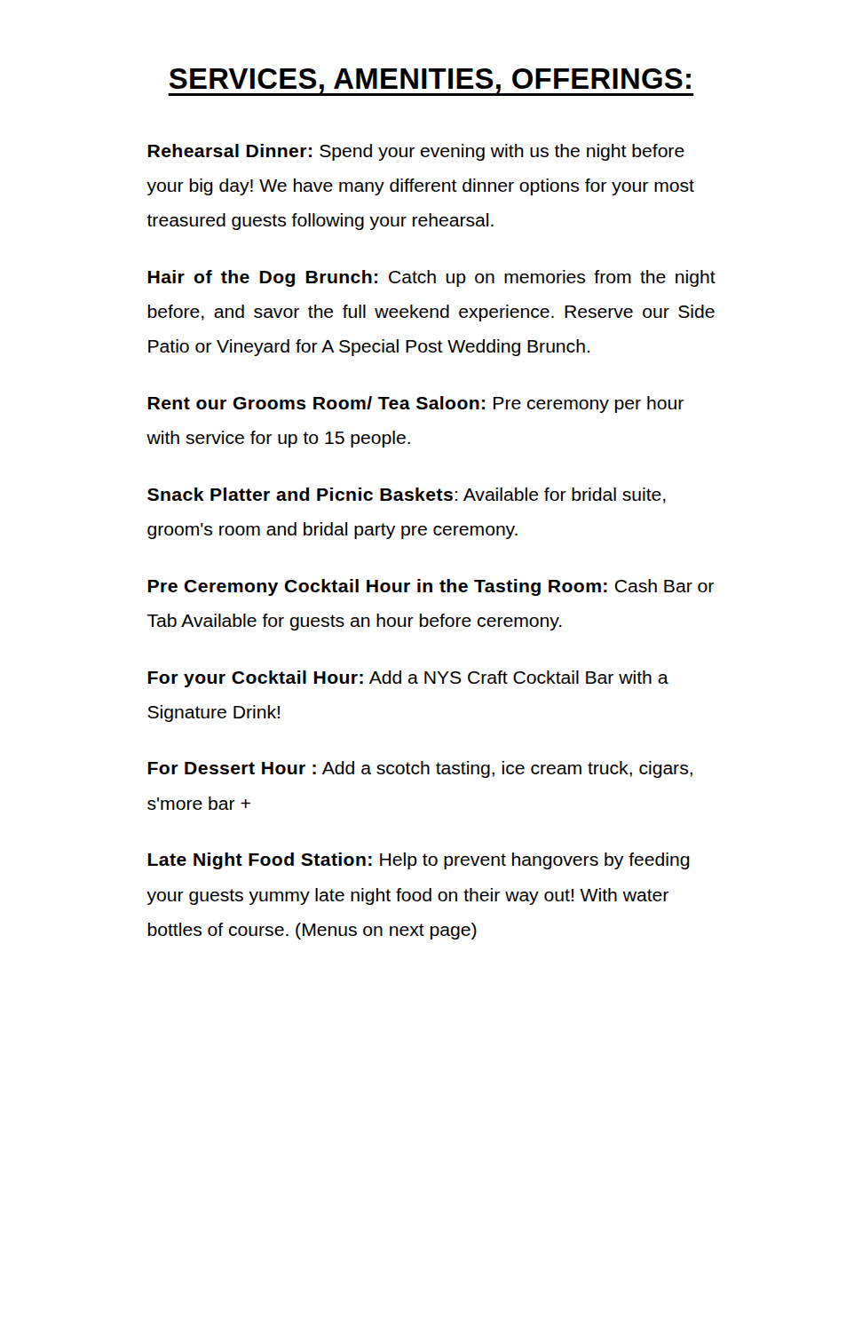SERVICES, AMENITIES, OFFERINGS:
Rehearsal Dinner: Spend your evening with us the night before your big day! We have many different dinner options for your most treasured guests following your rehearsal.
Hair of the Dog Brunch: Catch up on memories from the night before, and savor the full weekend experience. Reserve our Side Patio or Vineyard for A Special Post Wedding Brunch.
Rent our Grooms Room/ Tea Saloon: Pre ceremony per hour with service for up to 15 people.
Snack Platter and Picnic Baskets: Available for bridal suite, groom's room and bridal party pre ceremony.
Pre Ceremony Cocktail Hour in the Tasting Room: Cash Bar or Tab Available for guests an hour before ceremony.
For your Cocktail Hour: Add a NYS Craft Cocktail Bar with a Signature Drink!
For Dessert Hour : Add a scotch tasting, ice cream truck, cigars, s'more bar +
Late Night Food Station: Help to prevent hangovers by feeding your guests yummy late night food on their way out! With water bottles of course. (Menus on next page)